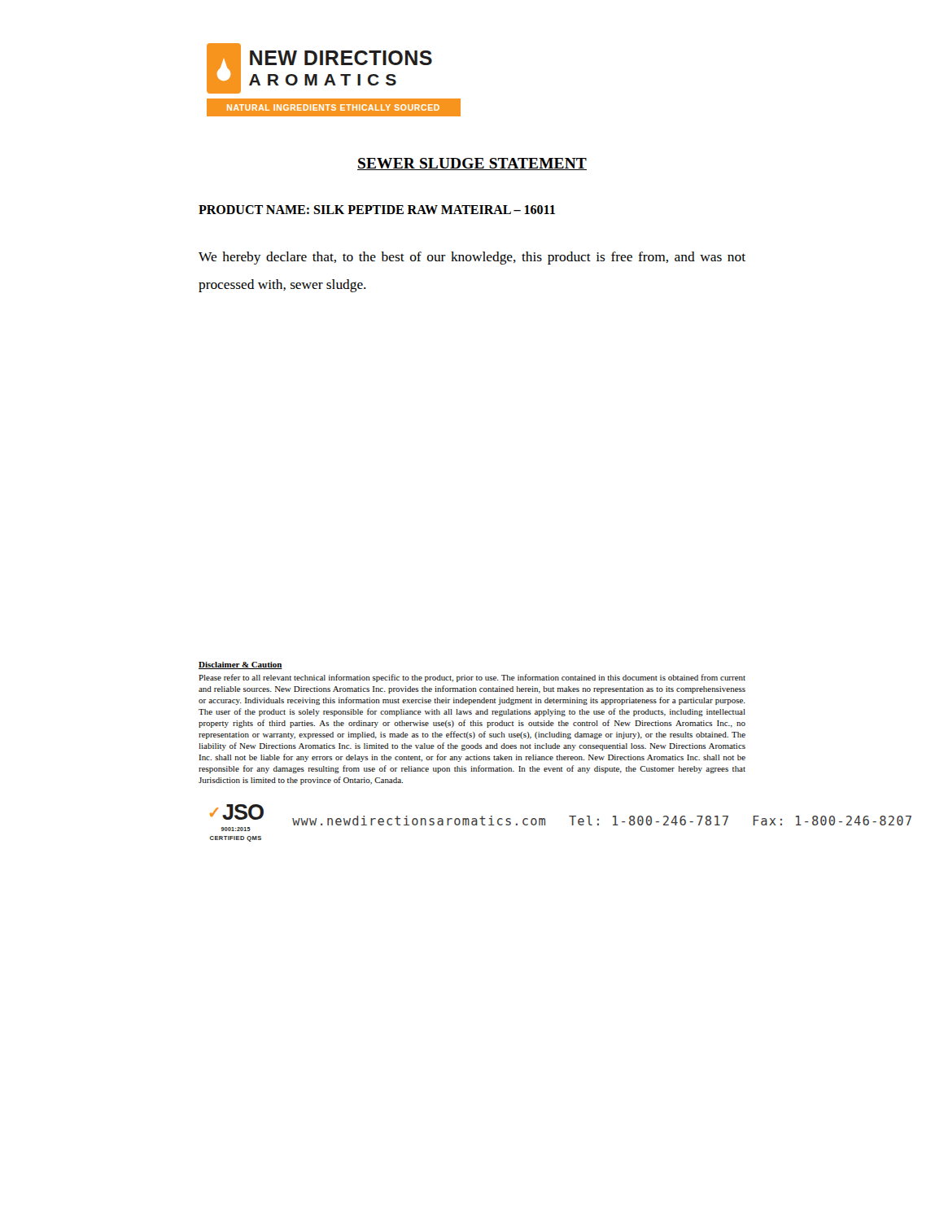NEW DIRECTIONS
AROMATICS
NATURAL INGREDIENTS ETHICALLY SOURCED
SEWER SLUDGE STATEMENT
PRODUCT NAME: SILK PEPTIDE RAW MATEIRAL – 16011
We hereby declare that, to the best of our knowledge, this product is free from, and was not processed with, sewer sludge.
Disclaimer & Caution Please refer to all relevant technical information specific to the product, prior to use. The information contained in this document is obtained from current and reliable sources. New Directions Aromatics Inc. provides the information contained herein, but makes no representation as to its comprehensiveness or accuracy. Individuals receiving this information must exercise their independent judgment in determining its appropriateness for a particular purpose. The user of the product is solely responsible for compliance with all laws and regulations applying to the use of the products, including intellectual property rights of third parties. As the ordinary or otherwise use(s) of this product is outside the control of New Directions Aromatics Inc., no representation or warranty, expressed or implied, is made as to the effect(s) of such use(s), (including damage or injury), or the results obtained. The liability of New Directions Aromatics Inc. is limited to the value of the goods and does not include any consequential loss. New Directions Aromatics Inc. shall not be liable for any errors or delays in the content, or for any actions taken in reliance thereon. New Directions Aromatics Inc. shall not be responsible for any damages resulting from use of or reliance upon this information. In the event of any dispute, the Customer hereby agrees that Jurisdiction is limited to the province of Ontario, Canada.
✓JSO
9001:2015
CERTIFIED QMS
www.newdirectionsaromatics.com Tel: 1-800-246-7817 Fax: 1-800-246-8207